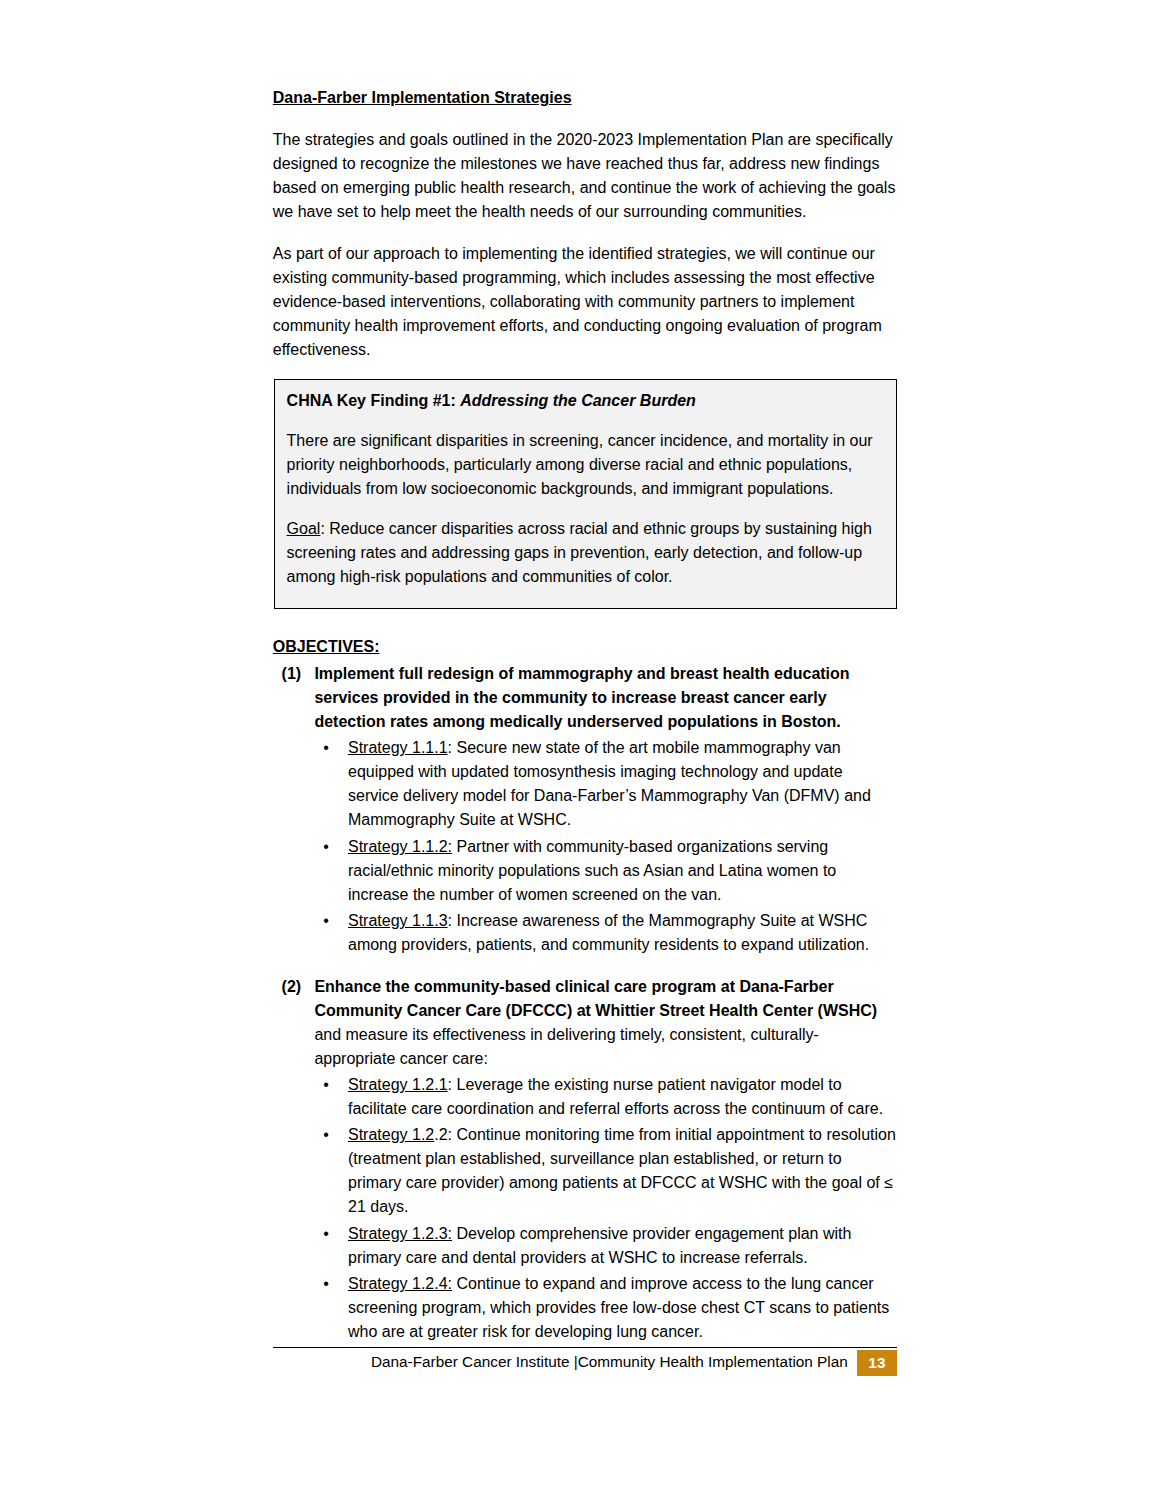Dana-Farber Implementation Strategies
The strategies and goals outlined in the 2020-2023 Implementation Plan are specifically designed to recognize the milestones we have reached thus far, address new findings based on emerging public health research, and continue the work of achieving the goals we have set to help meet the health needs of our surrounding communities.
As part of our approach to implementing the identified strategies, we will continue our existing community-based programming, which includes assessing the most effective evidence-based interventions, collaborating with community partners to implement community health improvement efforts, and conducting ongoing evaluation of program effectiveness.
CHNA Key Finding #1: Addressing the Cancer Burden
There are significant disparities in screening, cancer incidence, and mortality in our priority neighborhoods, particularly among diverse racial and ethnic populations, individuals from low socioeconomic backgrounds, and immigrant populations.
Goal: Reduce cancer disparities across racial and ethnic groups by sustaining high screening rates and addressing gaps in prevention, early detection, and follow-up among high-risk populations and communities of color.
OBJECTIVES:
(1) Implement full redesign of mammography and breast health education services provided in the community to increase breast cancer early detection rates among medically underserved populations in Boston.
Strategy 1.1.1: Secure new state of the art mobile mammography van equipped with updated tomosynthesis imaging technology and update service delivery model for Dana-Farber’s Mammography Van (DFMV) and Mammography Suite at WSHC.
Strategy 1.1.2: Partner with community-based organizations serving racial/ethnic minority populations such as Asian and Latina women to increase the number of women screened on the van.
Strategy 1.1.3: Increase awareness of the Mammography Suite at WSHC among providers, patients, and community residents to expand utilization.
(2) Enhance the community-based clinical care program at Dana-Farber Community Cancer Care (DFCCC) at Whittier Street Health Center (WSHC) and measure its effectiveness in delivering timely, consistent, culturally-appropriate cancer care:
Strategy 1.2.1: Leverage the existing nurse patient navigator model to facilitate care coordination and referral efforts across the continuum of care.
Strategy 1.2.2: Continue monitoring time from initial appointment to resolution (treatment plan established, surveillance plan established, or return to primary care provider) among patients at DFCCC at WSHC with the goal of ≤ 21 days.
Strategy 1.2.3: Develop comprehensive provider engagement plan with primary care and dental providers at WSHC to increase referrals.
Strategy 1.2.4: Continue to expand and improve access to the lung cancer screening program, which provides free low-dose chest CT scans to patients who are at greater risk for developing lung cancer.
Dana-Farber Cancer Institute |Community Health Implementation Plan 13